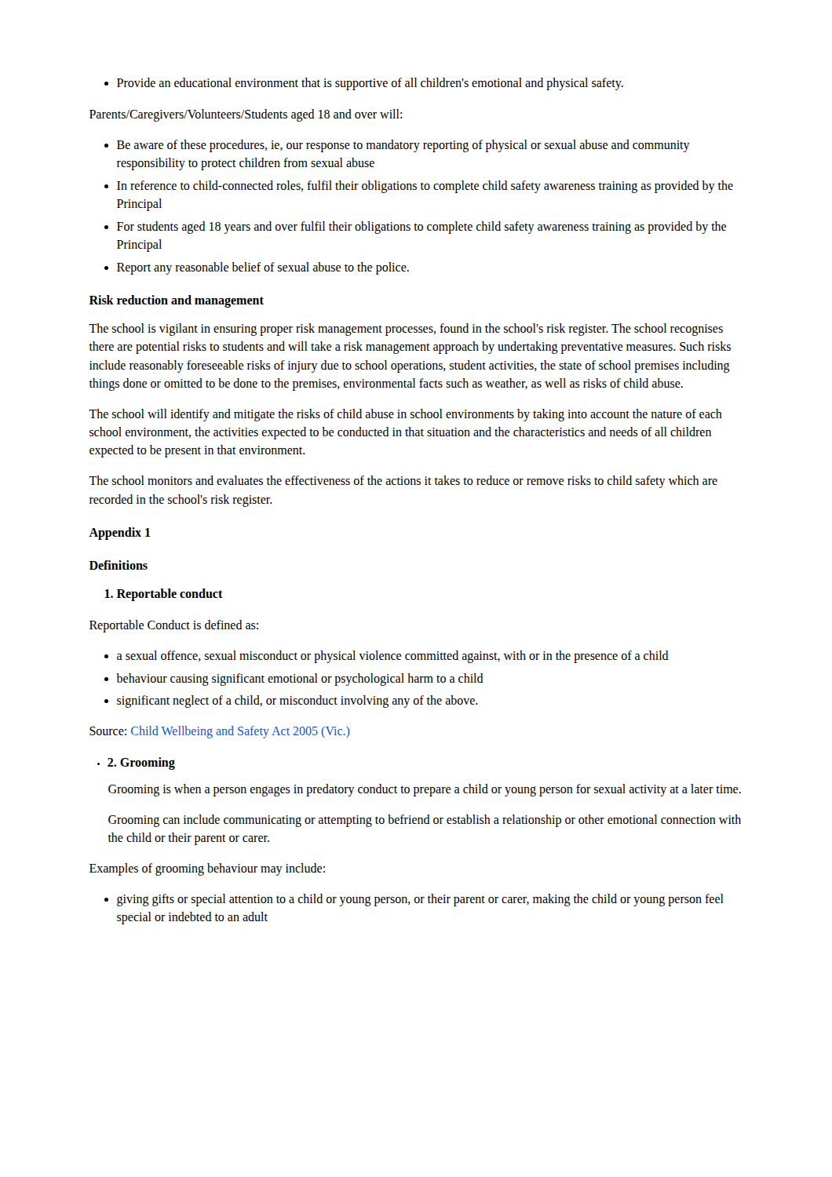Provide an educational environment that is supportive of all children's emotional and physical safety.
Parents/Caregivers/Volunteers/Students aged 18 and over will:
Be aware of these procedures, ie, our response to mandatory reporting of physical or sexual abuse and community responsibility to protect children from sexual abuse
In reference to child-connected roles, fulfil their obligations to complete child safety awareness training as provided by the Principal
For students aged 18 years and over fulfil their obligations to complete child safety awareness training as provided by the Principal
Report any reasonable belief of sexual abuse to the police.
Risk reduction and management
The school is vigilant in ensuring proper risk management processes, found in the school's risk register. The school recognises there are potential risks to students and will take a risk management approach by undertaking preventative measures. Such risks include reasonably foreseeable risks of injury due to school operations, student activities, the state of school premises including things done or omitted to be done to the premises, environmental facts such as weather, as well as risks of child abuse.
The school will identify and mitigate the risks of child abuse in school environments by taking into account the nature of each school environment, the activities expected to be conducted in that situation and the characteristics and needs of all children expected to be present in that environment.
The school monitors and evaluates the effectiveness of the actions it takes to reduce or remove risks to child safety which are recorded in the school's risk register.
Appendix 1
Definitions
Reportable conduct
Reportable Conduct is defined as:
a sexual offence, sexual misconduct or physical violence committed against, with or in the presence of a child
behaviour causing significant emotional or psychological harm to a child
significant neglect of a child, or misconduct involving any of the above.
Source: Child Wellbeing and Safety Act 2005 (Vic.)
2. Grooming
Grooming is when a person engages in predatory conduct to prepare a child or young person for sexual activity at a later time.
Grooming can include communicating or attempting to befriend or establish a relationship or other emotional connection with the child or their parent or carer.
Examples of grooming behaviour may include:
giving gifts or special attention to a child or young person, or their parent or carer, making the child or young person feel special or indebted to an adult